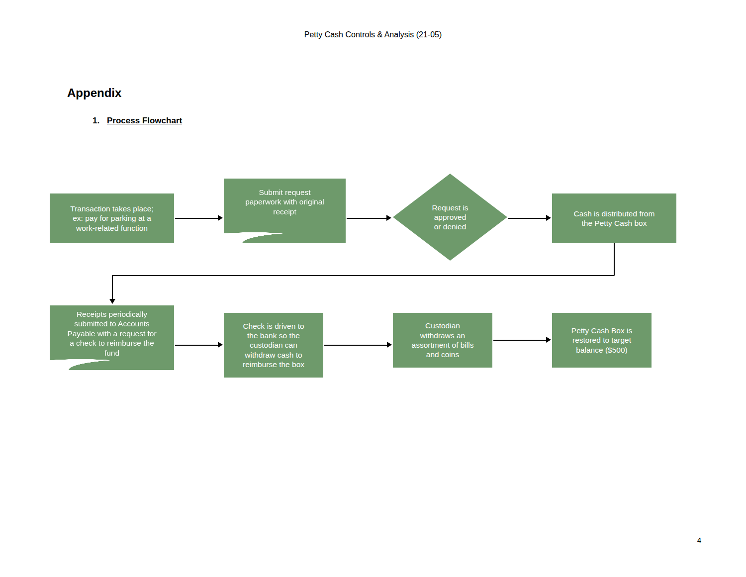Petty Cash Controls & Analysis (21-05)
Appendix
Process Flowchart
Transaction takes place;
ex: pay for parking at a
work-related function
Submit request
paperwork with original
receipt
Request is
approved
or denied
Cash is distributed from
the Petty Cash box
Receipts periodically
submitted to Accounts
Payable with a request for
a check to reimburse the
fund
Check is driven to
the bank so the
custodian can
withdraw cash to
reimburse the box
Custodian
withdraws an
assortment of bills
and coins
Petty Cash Box is
restored to target
balance ($500)
4